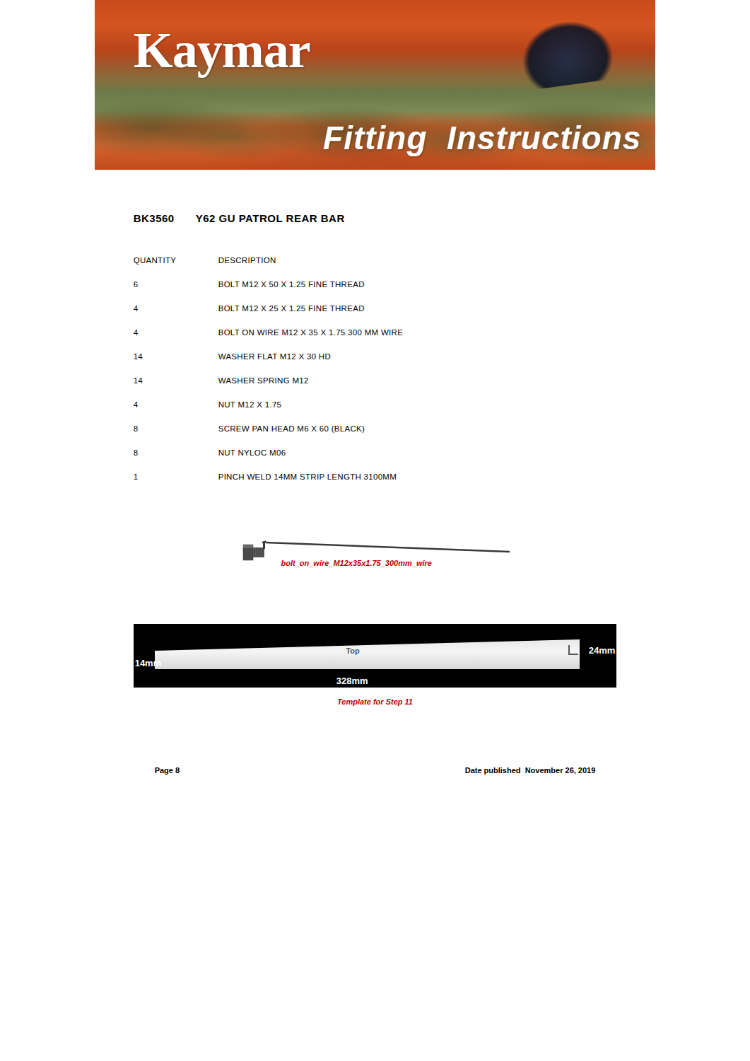Kaymar
Fitting Instructions
BK3560 Y62 GU PATROL REAR BAR
| QUANTITY | DESCRIPTION |
| --- | --- |
| 6 | BOLT M12 X 50 X 1.25 FINE THREAD |
| 4 | BOLT M12 X 25 X 1.25 FINE THREAD |
| 4 | BOLT ON WIRE M12 X 35 X 1.75 300 MM WIRE |
| 14 | WASHER FLAT M12 X 30 HD |
| 14 | WASHER SPRING M12 |
| 4 | NUT M12 X 1.75 |
| 8 | SCREW PAN HEAD M6 X 60 (BLACK) |
| 8 | NUT NYLOC M06 |
| 1 | PINCH WELD 14MM STRIP LENGTH 3100MM |
bolt_on_wire_M12x35x1.75_300mm_wire
14mm
24mm
328mm
Top
Template for Step 11
Page 8 Date published November 26, 2019